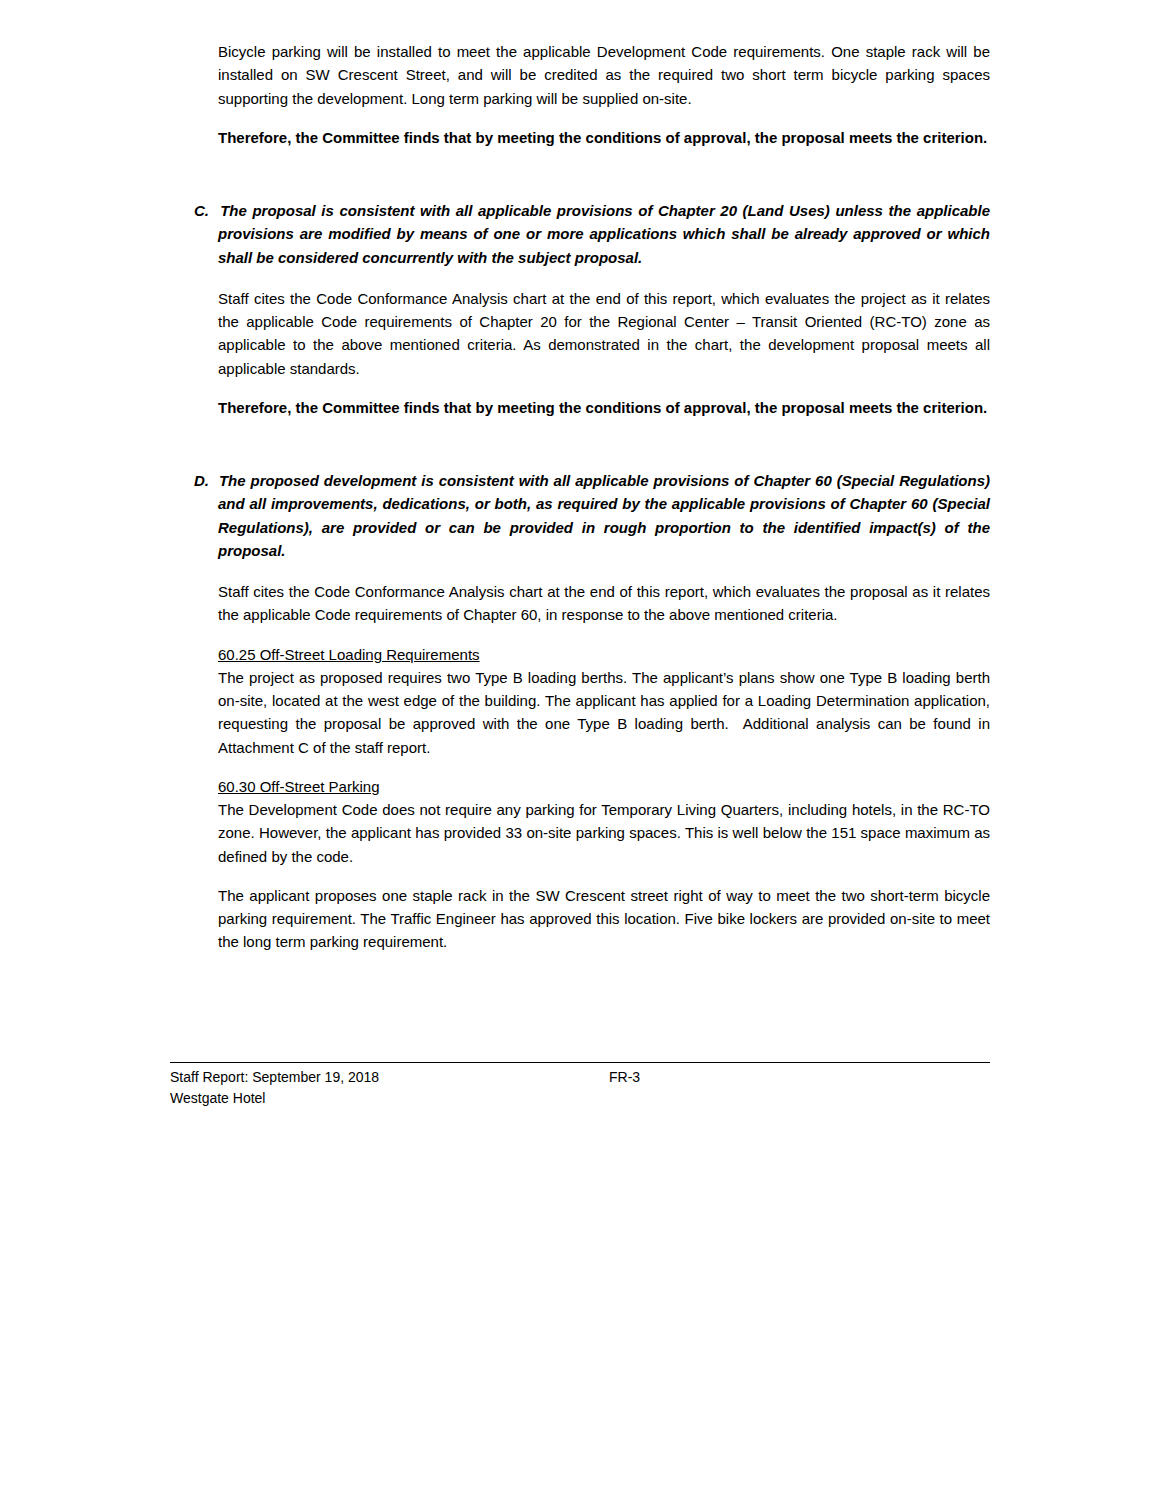Bicycle parking will be installed to meet the applicable Development Code requirements. One staple rack will be installed on SW Crescent Street, and will be credited as the required two short term bicycle parking spaces supporting the development. Long term parking will be supplied on-site.
Therefore, the Committee finds that by meeting the conditions of approval, the proposal meets the criterion.
C. The proposal is consistent with all applicable provisions of Chapter 20 (Land Uses) unless the applicable provisions are modified by means of one or more applications which shall be already approved or which shall be considered concurrently with the subject proposal.
Staff cites the Code Conformance Analysis chart at the end of this report, which evaluates the project as it relates the applicable Code requirements of Chapter 20 for the Regional Center – Transit Oriented (RC-TO) zone as applicable to the above mentioned criteria. As demonstrated in the chart, the development proposal meets all applicable standards.
Therefore, the Committee finds that by meeting the conditions of approval, the proposal meets the criterion.
D. The proposed development is consistent with all applicable provisions of Chapter 60 (Special Regulations) and all improvements, dedications, or both, as required by the applicable provisions of Chapter 60 (Special Regulations), are provided or can be provided in rough proportion to the identified impact(s) of the proposal.
Staff cites the Code Conformance Analysis chart at the end of this report, which evaluates the proposal as it relates the applicable Code requirements of Chapter 60, in response to the above mentioned criteria.
60.25 Off-Street Loading Requirements
The project as proposed requires two Type B loading berths. The applicant’s plans show one Type B loading berth on-site, located at the west edge of the building. The applicant has applied for a Loading Determination application, requesting the proposal be approved with the one Type B loading berth. Additional analysis can be found in Attachment C of the staff report.
60.30 Off-Street Parking
The Development Code does not require any parking for Temporary Living Quarters, including hotels, in the RC-TO zone. However, the applicant has provided 33 on-site parking spaces. This is well below the 151 space maximum as defined by the code.
The applicant proposes one staple rack in the SW Crescent street right of way to meet the two short-term bicycle parking requirement. The Traffic Engineer has approved this location. Five bike lockers are provided on-site to meet the long term parking requirement.
Staff Report: September 19, 2018
Westgate Hotel
FR-3